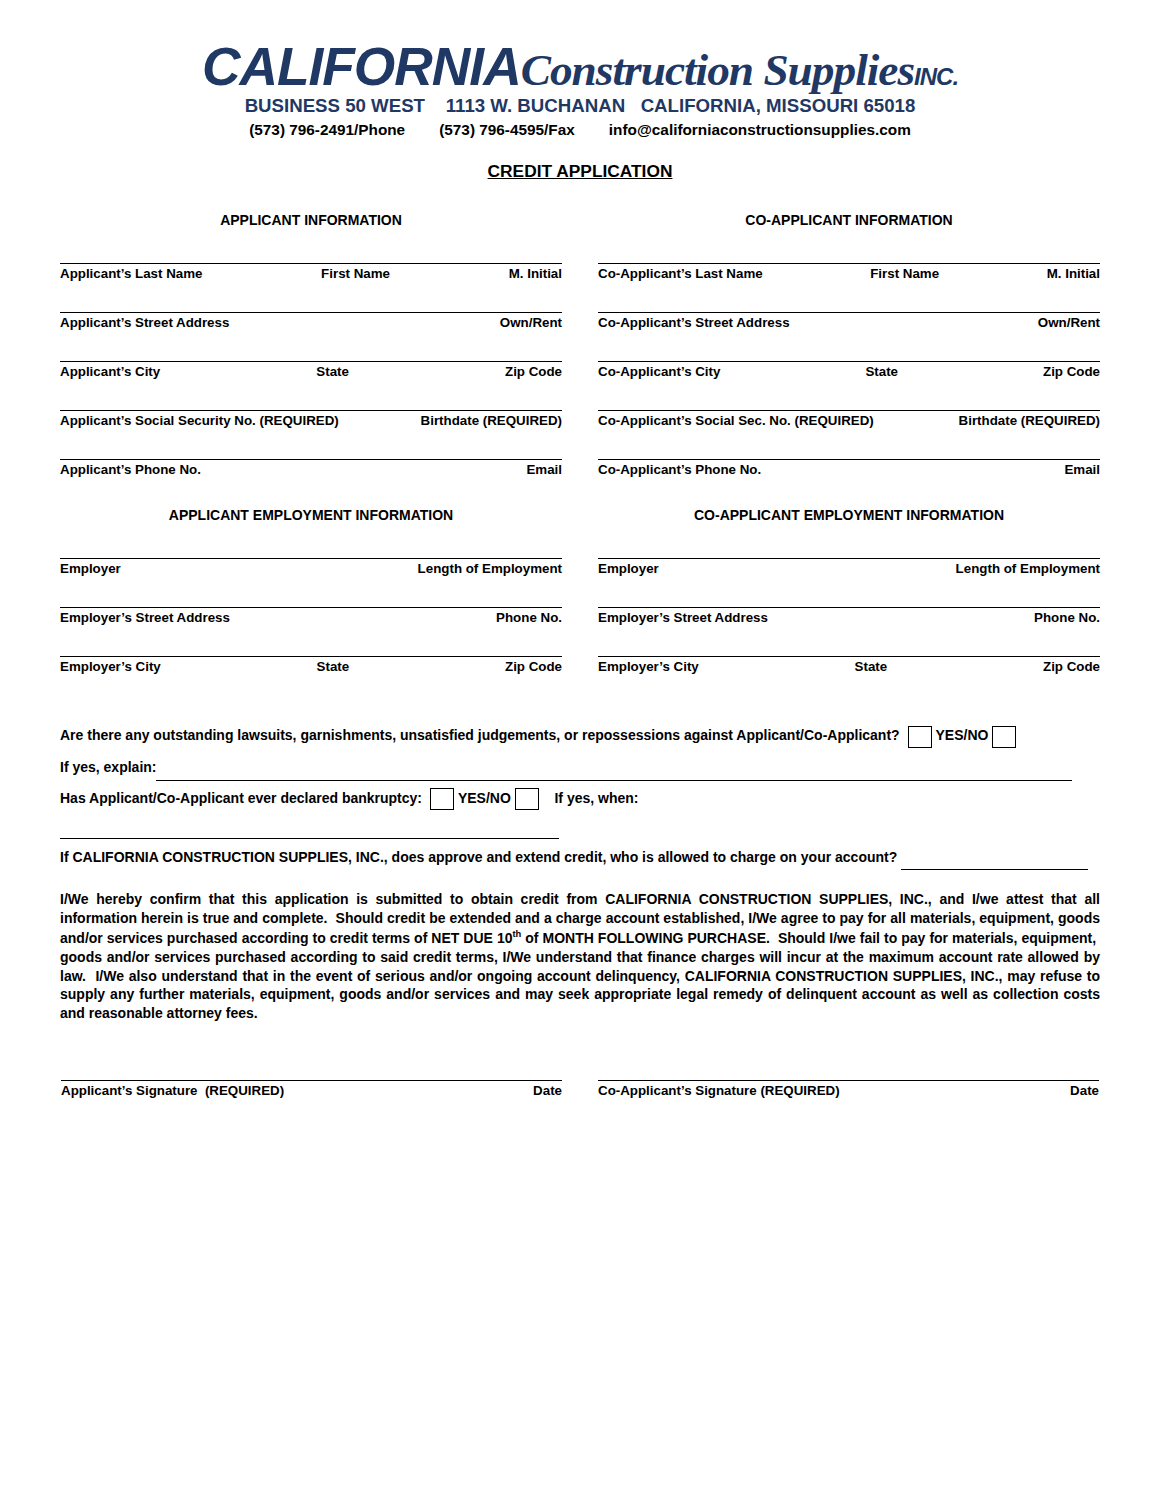CALIFORNIAConstruction Supplies INC.
BUSINESS 50 WEST 1113 W. BUCHANAN CALIFORNIA, MISSOURI 65018
(573) 796-2491/Phone (573) 796-4595/Fax info@californiaconstructionsupplies.com
CREDIT APPLICATION
| APPLICANT INFORMATION Applicant’s Last Name First Name M. Initial Applicant’s Street Address Own/Rent Applicant’s City State Zip Code Applicant’s Social Security No. (REQUIRED) Birthdate (REQUIRED) Applicant’s Phone No. Email APPLICANT EMPLOYMENT INFORMATION Employer Length of Employment Employer’s Street Address Phone No. Employer’s City State Zip Code | CO-APPLICANT INFORMATION Co-Applicant’s Last Name First Name M. Initial Co-Applicant’s Street Address Own/Rent Co-Applicant’s City State Zip Code Co-Applicant’s Social Sec. No. (REQUIRED) Birthdate (REQUIRED) Co-Applicant’s Phone No. Email CO-APPLICANT EMPLOYMENT INFORMATION Employer Length of Employment Employer’s Street Address Phone No. Employer’s City State Zip Code |
Are there any outstanding lawsuits, garnishments, unsatisfied judgements, or repossessions against Applicant/Co-Applicant? YES/NO
If yes, explain:
Has Applicant/Co-Applicant ever declared bankruptcy: YES/NO If yes, when:
If CALIFORNIA CONSTRUCTION SUPPLIES, INC., does approve and extend credit, who is allowed to charge on your account?
I/We hereby confirm that this application is submitted to obtain credit from CALIFORNIA CONSTRUCTION SUPPLIES, INC., and I/we attest that all information herein is true and complete. Should credit be extended and a charge account established, I/We agree to pay for all materials, equipment, goods and/or services purchased according to credit terms of NET DUE 10th of MONTH FOLLOWING PURCHASE. Should I/we fail to pay for materials, equipment, goods and/or services purchased according to said credit terms, I/We understand that finance charges will incur at the maximum account rate allowed by law. I/We also understand that in the event of serious and/or ongoing account delinquency, CALIFORNIA CONSTRUCTION SUPPLIES, INC., may refuse to supply any further materials, equipment, goods and/or services and may seek appropriate legal remedy of delinquent account as well as collection costs and reasonable attorney fees.
| Applicant’s Signature (REQUIRED) Date | Co-Applicant’s Signature (REQUIRED) Date |